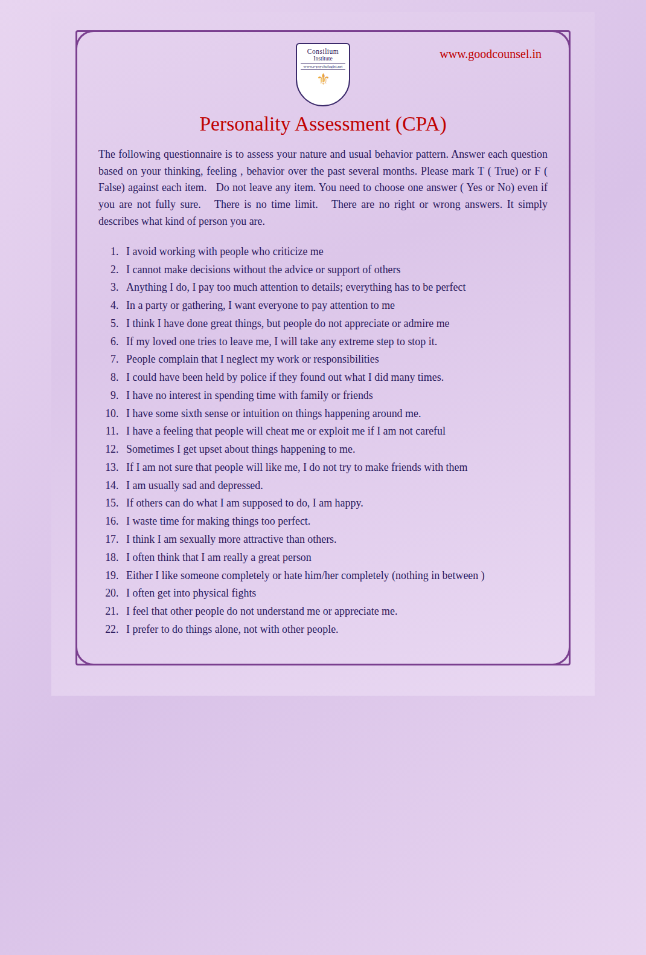www.goodcounsel.in
Consilium
Institute
www.e-psychologist.net
⚜
Personality Assessment (CPA)
The following questionnaire is to assess your nature and usual behavior pattern. Answer each question based on your thinking, feeling , behavior over the past several months. Please mark T ( True) or F ( False) against each item. Do not leave any item. You need to choose one answer ( Yes or No) even if you are not fully sure. There is no time limit. There are no right or wrong answers. It simply describes what kind of person you are.
I avoid working with people who criticize me
I cannot make decisions without the advice or support of others
Anything I do, I pay too much attention to details; everything has to be perfect
In a party or gathering, I want everyone to pay attention to me
I think I have done great things, but people do not appreciate or admire me
If my loved one tries to leave me, I will take any extreme step to stop it.
People complain that I neglect my work or responsibilities
I could have been held by police if they found out what I did many times.
I have no interest in spending time with family or friends
I have some sixth sense or intuition on things happening around me.
I have a feeling that people will cheat me or exploit me if I am not careful
Sometimes I get upset about things happening to me.
If I am not sure that people will like me, I do not try to make friends with them
I am usually sad and depressed.
If others can do what I am supposed to do, I am happy.
I waste time for making things too perfect.
I think I am sexually more attractive than others.
I often think that I am really a great person
Either I like someone completely or hate him/her completely (nothing in between )
I often get into physical fights
I feel that other people do not understand me or appreciate me.
I prefer to do things alone, not with other people.